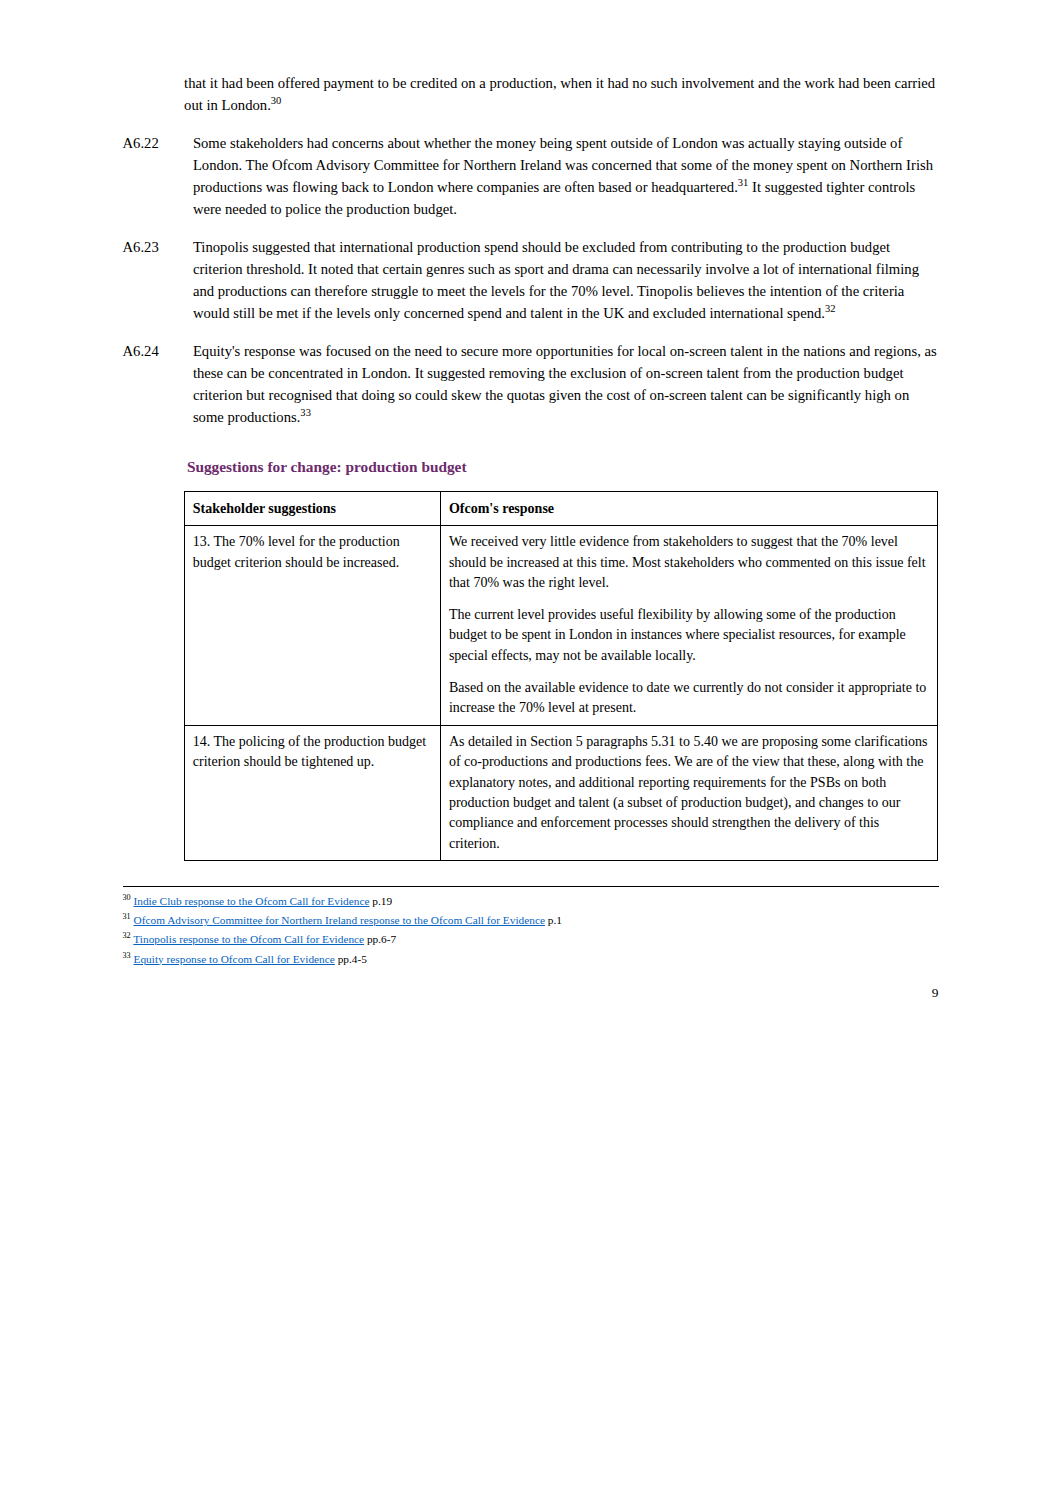that it had been offered payment to be credited on a production, when it had no such involvement and the work had been carried out in London.30
A6.22
Some stakeholders had concerns about whether the money being spent outside of London was actually staying outside of London. The Ofcom Advisory Committee for Northern Ireland was concerned that some of the money spent on Northern Irish productions was flowing back to London where companies are often based or headquartered.31 It suggested tighter controls were needed to police the production budget.
A6.23
Tinopolis suggested that international production spend should be excluded from contributing to the production budget criterion threshold. It noted that certain genres such as sport and drama can necessarily involve a lot of international filming and productions can therefore struggle to meet the levels for the 70% level. Tinopolis believes the intention of the criteria would still be met if the levels only concerned spend and talent in the UK and excluded international spend.32
A6.24
Equity's response was focused on the need to secure more opportunities for local on-screen talent in the nations and regions, as these can be concentrated in London. It suggested removing the exclusion of on-screen talent from the production budget criterion but recognised that doing so could skew the quotas given the cost of on-screen talent can be significantly high on some productions.33
Suggestions for change: production budget
| Stakeholder suggestions | Ofcom's response |
| --- | --- |
| 13. The 70% level for the production budget criterion should be increased. | We received very little evidence from stakeholders to suggest that the 70% level should be increased at this time. Most stakeholders who commented on this issue felt that 70% was the right level. The current level provides useful flexibility by allowing some of the production budget to be spent in London in instances where specialist resources, for example special effects, may not be available locally. Based on the available evidence to date we currently do not consider it appropriate to increase the 70% level at present. |
| 14. The policing of the production budget criterion should be tightened up. | As detailed in Section 5 paragraphs 5.31 to 5.40 we are proposing some clarifications of co-productions and productions fees. We are of the view that these, along with the explanatory notes, and additional reporting requirements for the PSBs on both production budget and talent (a subset of production budget), and changes to our compliance and enforcement processes should strengthen the delivery of this criterion. |
30 Indie Club response to the Ofcom Call for Evidence p.19
31 Ofcom Advisory Committee for Northern Ireland response to the Ofcom Call for Evidence p.1
32 Tinopolis response to the Ofcom Call for Evidence pp.6-7
33 Equity response to Ofcom Call for Evidence pp.4-5
9